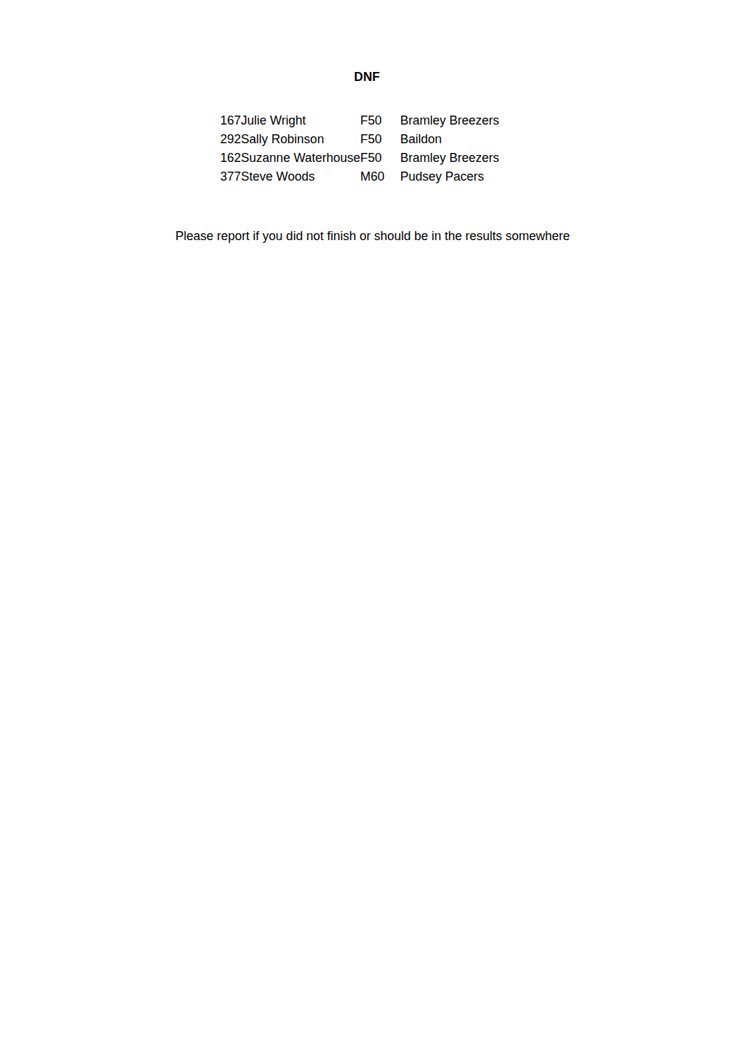DNF
| 167 | Julie Wright | F50 | Bramley Breezers |
| 292 | Sally Robinson | F50 | Baildon |
| 162 | Suzanne Waterhouse | F50 | Bramley Breezers |
| 377 | Steve Woods | M60 | Pudsey Pacers |
Please report if you did not finish or should be in the results somewhere